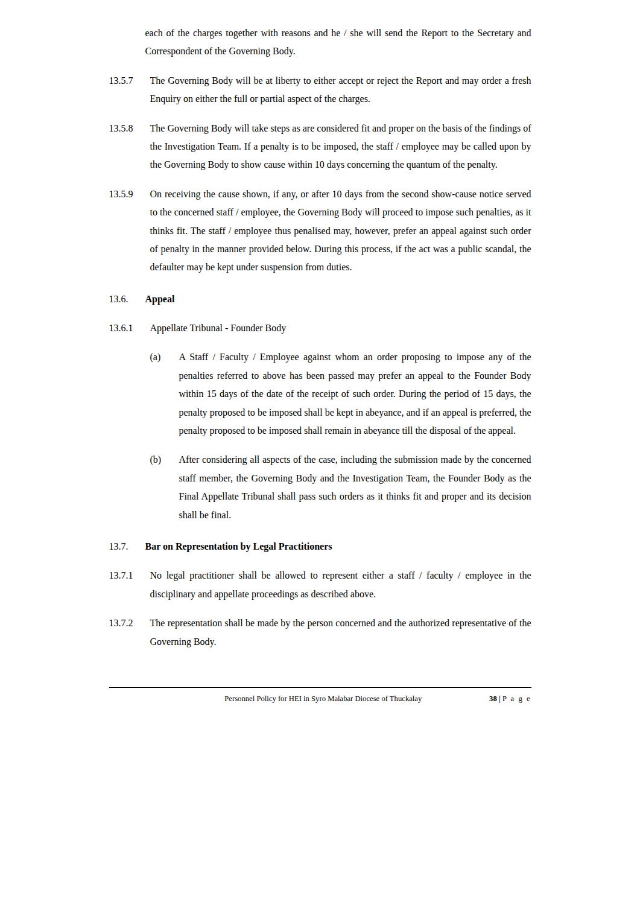each of the charges together with reasons and he / she will send the Report to the Secretary and Correspondent of the Governing Body.
13.5.7
The Governing Body will be at liberty to either accept or reject the Report and may order a fresh Enquiry on either the full or partial aspect of the charges.
13.5.8
The Governing Body will take steps as are considered fit and proper on the basis of the findings of the Investigation Team. If a penalty is to be imposed, the staff / employee may be called upon by the Governing Body to show cause within 10 days concerning the quantum of the penalty.
13.5.9
On receiving the cause shown, if any, or after 10 days from the second show-cause notice served to the concerned staff / employee, the Governing Body will proceed to impose such penalties, as it thinks fit. The staff / employee thus penalised may, however, prefer an appeal against such order of penalty in the manner provided below. During this process, if the act was a public scandal, the defaulter may be kept under suspension from duties.
13.6. Appeal
13.6.1
Appellate Tribunal - Founder Body
(a) A Staff / Faculty / Employee against whom an order proposing to impose any of the penalties referred to above has been passed may prefer an appeal to the Founder Body within 15 days of the date of the receipt of such order. During the period of 15 days, the penalty proposed to be imposed shall be kept in abeyance, and if an appeal is preferred, the penalty proposed to be imposed shall remain in abeyance till the disposal of the appeal.
(b) After considering all aspects of the case, including the submission made by the concerned staff member, the Governing Body and the Investigation Team, the Founder Body as the Final Appellate Tribunal shall pass such orders as it thinks fit and proper and its decision shall be final.
13.7. Bar on Representation by Legal Practitioners
13.7.1
No legal practitioner shall be allowed to represent either a staff / faculty / employee in the disciplinary and appellate proceedings as described above.
13.7.2
The representation shall be made by the person concerned and the authorized representative of the Governing Body.
Personnel Policy for HEI in Syro Malabar Diocese of Thuckalay 38 | P a g e